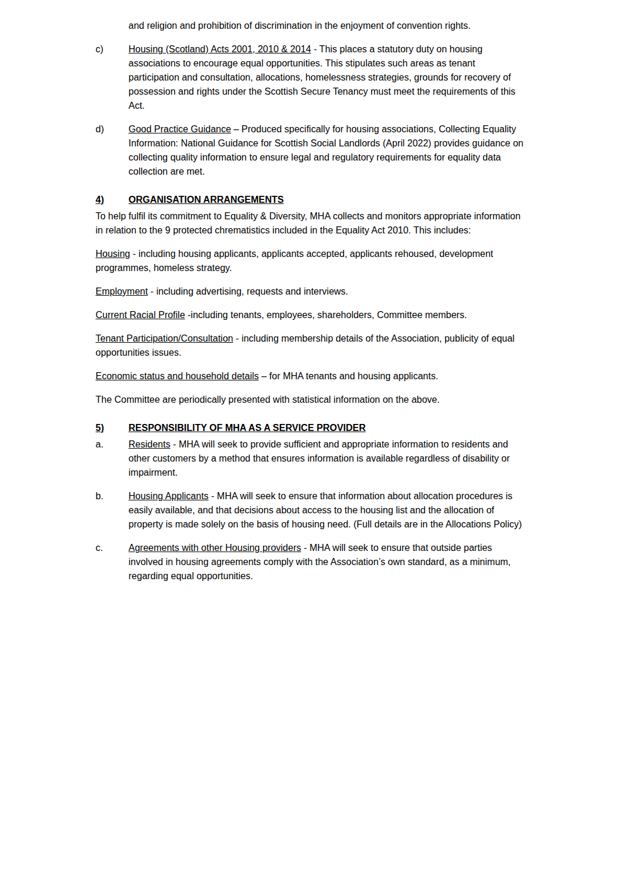and religion and prohibition of discrimination in the enjoyment of convention rights.
c)
Housing (Scotland) Acts 2001, 2010 & 2014 - This places a statutory duty on housing associations to encourage equal opportunities. This stipulates such areas as tenant participation and consultation, allocations, homelessness strategies, grounds for recovery of possession and rights under the Scottish Secure Tenancy must meet the requirements of this Act.
d)
Good Practice Guidance – Produced specifically for housing associations, Collecting Equality Information: National Guidance for Scottish Social Landlords (April 2022) provides guidance on collecting quality information to ensure legal and regulatory requirements for equality data collection are met.
4)
ORGANISATION ARRANGEMENTS
To help fulfil its commitment to Equality & Diversity, MHA collects and monitors appropriate information in relation to the 9 protected chrematistics included in the Equality Act 2010. This includes:
Housing - including housing applicants, applicants accepted, applicants rehoused, development programmes, homeless strategy.
Employment - including advertising, requests and interviews.
Current Racial Profile -including tenants, employees, shareholders, Committee members.
Tenant Participation/Consultation - including membership details of the Association, publicity of equal opportunities issues.
Economic status and household details – for MHA tenants and housing applicants.
The Committee are periodically presented with statistical information on the above.
5)
RESPONSIBILITY OF MHA AS A SERVICE PROVIDER
a.
Residents - MHA will seek to provide sufficient and appropriate information to residents and other customers by a method that ensures information is available regardless of disability or impairment.
b.
Housing Applicants - MHA will seek to ensure that information about allocation procedures is easily available, and that decisions about access to the housing list and the allocation of property is made solely on the basis of housing need. (Full details are in the Allocations Policy)
c.
Agreements with other Housing providers - MHA will seek to ensure that outside parties involved in housing agreements comply with the Association’s own standard, as a minimum, regarding equal opportunities.